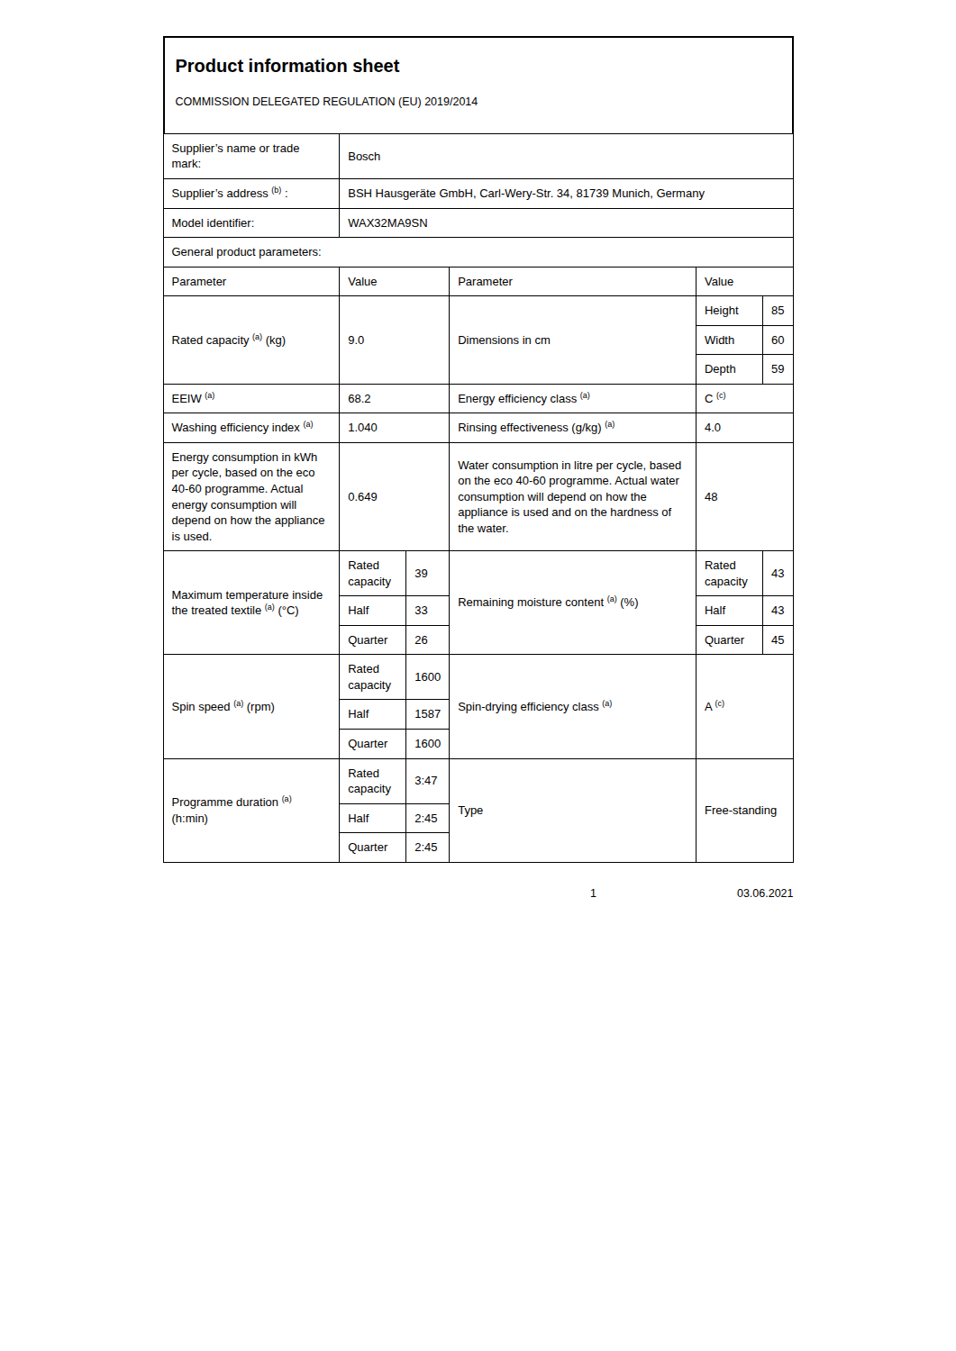| Product information sheet COMMISSION DELEGATED REGULATION (EU) 2019/2014 |
| Supplier’s name or trade mark: | Bosch |
| Supplier’s address (b) : | BSH Hausgeräte GmbH, Carl-Wery-Str. 34, 81739 Munich, Germany |
| Model identifier: | WAX32MA9SN |
| General product parameters: |
| Parameter | Value | Parameter | Value |
| Rated capacity (a) (kg) | 9.0 | Dimensions in cm | Height | 85 |
| Width | 60 |
| Depth | 59 |
| EEIW (a) | 68.2 | Energy efficiency class (a) | C (c) |
| Washing efficiency index (a) | 1.040 | Rinsing effectiveness (g/kg) (a) | 4.0 |
| Energy consumption in kWh per cycle, based on the eco 40-60 programme. Actual energy consumption will depend on how the appliance is used. | 0.649 | Water consumption in litre per cycle, based on the eco 40-60 programme. Actual water consumption will depend on how the appliance is used and on the hardness of the water. | 48 |
| Maximum temperature inside the treated textile (a) (°C) | Rated capacity | 39 | Remaining moisture content (a) (%) | Rated capacity | 43 |
| Half | 33 | Half | 43 |
| Quarter | 26 | Quarter | 45 |
| Spin speed (a) (rpm) | Rated capacity | 1600 | Spin-drying efficiency class (a) | A (c) |
| Half | 1587 |
| Quarter | 1600 |
| Programme duration (a) (h:min) | Rated capacity | 3:47 | Type | Free-standing |
| Half | 2:45 |
| Quarter | 2:45 |
1
03.06.2021